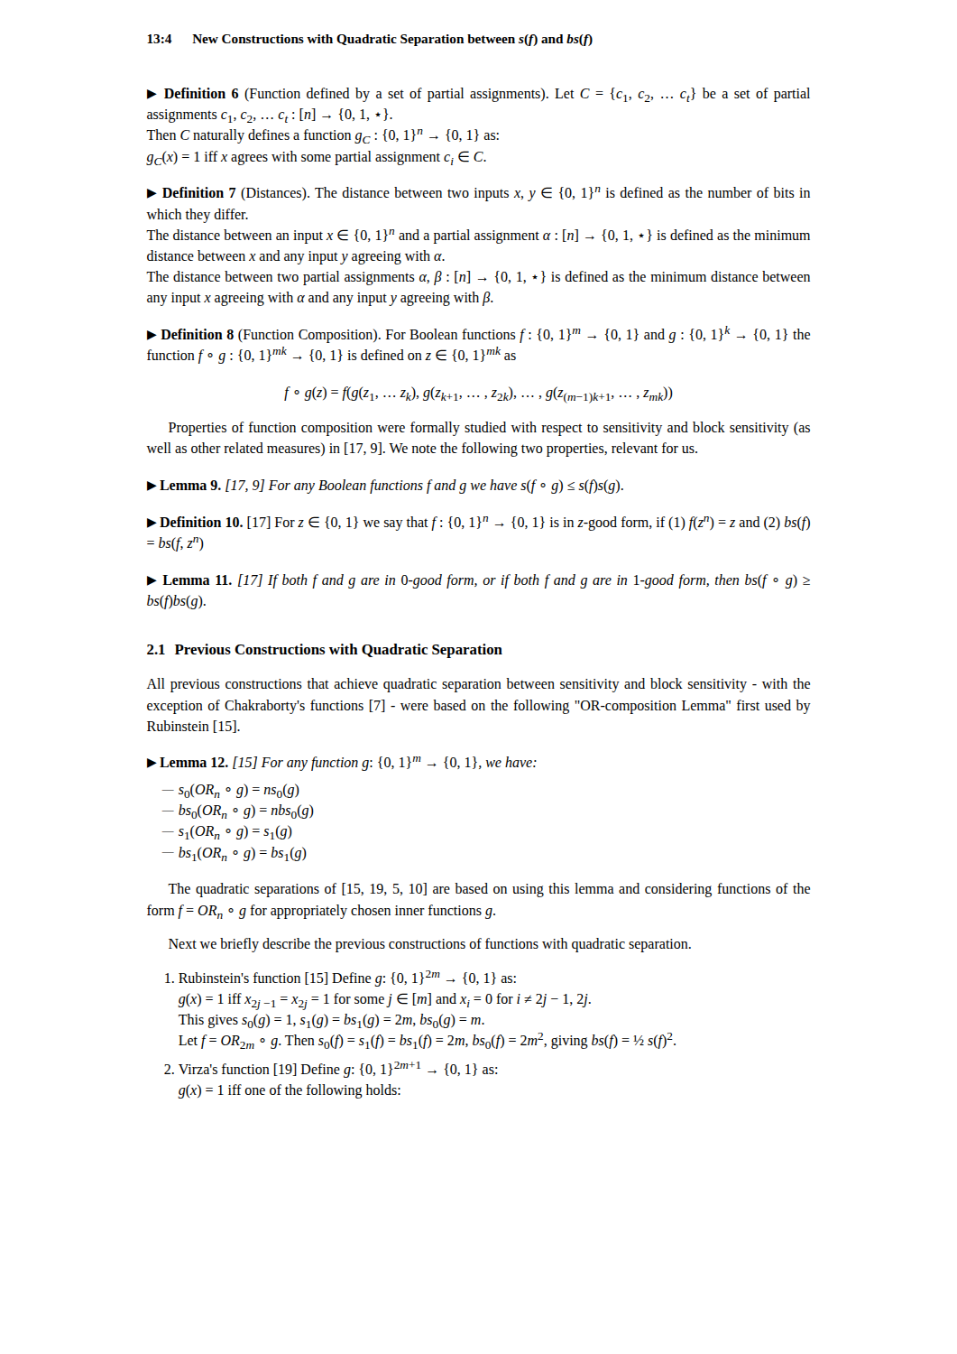13:4 New Constructions with Quadratic Separation between s(f) and bs(f)
Definition 6 (Function defined by a set of partial assignments). Let C = {c1, c2, … ct} be a set of partial assignments c1, c2, … ct : [n] → {0, 1, ⋆}.
Then C naturally defines a function gC : {0, 1}n → {0, 1} as:
gC(x) = 1 iff x agrees with some partial assignment ci ∈ C.
Definition 7 (Distances). The distance between two inputs x, y ∈ {0, 1}n is defined as the number of bits in which they differ.
The distance between an input x ∈ {0, 1}n and a partial assignment α : [n] → {0, 1, ⋆} is defined as the minimum distance between x and any input y agreeing with α.
The distance between two partial assignments α, β : [n] → {0, 1, ⋆} is defined as the minimum distance between any input x agreeing with α and any input y agreeing with β.
Definition 8 (Function Composition). For Boolean functions f : {0, 1}m → {0, 1} and g : {0, 1}k → {0, 1} the function f ∘ g : {0, 1}mk → {0, 1} is defined on z ∈ {0, 1}mk as
f ∘ g(z) = f(g(z1, … zk), g(zk+1, … , z2k), … , g(z(m−1)k+1, … , zmk))
Properties of function composition were formally studied with respect to sensitivity and block sensitivity (as well as other related measures) in [17, 9]. We note the following two properties, relevant for us.
Lemma 9. [17, 9] For any Boolean functions f and g we have s(f ∘ g) ≤ s(f)s(g).
Definition 10. [17] For z ∈ {0, 1} we say that f : {0, 1}n → {0, 1} is in z-good form, if (1) f(zn) = z and (2) bs(f) = bs(f, zn)
Lemma 11. [17] If both f and g are in 0-good form, or if both f and g are in 1-good form, then bs(f ∘ g) ≥ bs(f)bs(g).
2.1 Previous Constructions with Quadratic Separation
All previous constructions that achieve quadratic separation between sensitivity and block sensitivity - with the exception of Chakraborty's functions [7] - were based on the following "OR-composition Lemma" first used by Rubinstein [15].
Lemma 12. [15] For any function g: {0, 1}m → {0, 1}, we have:
s0(ORn ∘ g) = ns0(g)
bs0(ORn ∘ g) = nbs0(g)
s1(ORn ∘ g) = s1(g)
bs1(ORn ∘ g) = bs1(g)
The quadratic separations of [15, 19, 5, 10] are based on using this lemma and considering functions of the form f = ORn ∘ g for appropriately chosen inner functions g.
Next we briefly describe the previous constructions of functions with quadratic separation.
Rubinstein's function [15] Define g: {0, 1}2m → {0, 1} as:
g(x) = 1 iff x2j −1 = x2j = 1 for some j ∈ [m] and xi = 0 for i ≠ 2j − 1, 2j.
This gives s0(g) = 1, s1(g) = bs1(g) = 2m, bs0(g) = m.
Let f = OR2m ∘ g. Then s0(f) = s1(f) = bs1(f) = 2m, bs0(f) = 2m2, giving bs(f) = ½ s(f)2.
Virza's function [19] Define g: {0, 1}2m+1 → {0, 1} as:
g(x) = 1 iff one of the following holds: